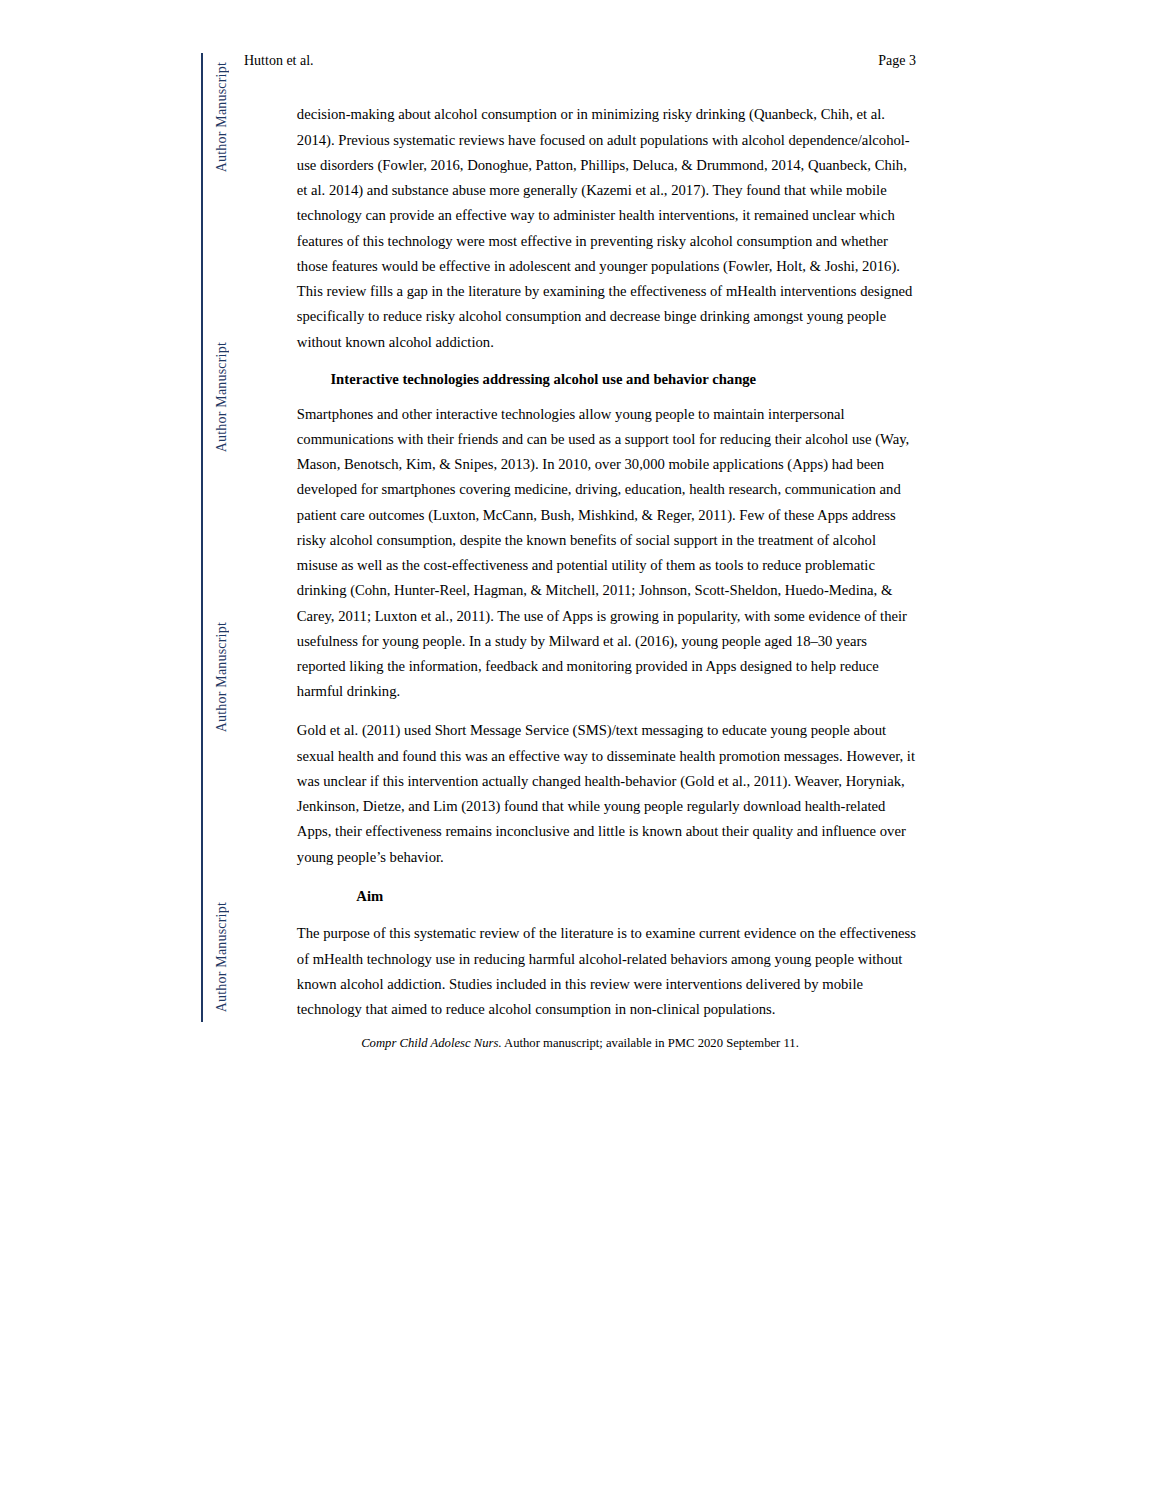Author Manuscript Author Manuscript Author Manuscript Author Manuscript
Hutton et al.
Page 3
decision-making about alcohol consumption or in minimizing risky drinking (Quanbeck, Chih, et al. 2014). Previous systematic reviews have focused on adult populations with alcohol dependence/alcohol-use disorders (Fowler, 2016, Donoghue, Patton, Phillips, Deluca, & Drummond, 2014, Quanbeck, Chih, et al. 2014) and substance abuse more generally (Kazemi et al., 2017). They found that while mobile technology can provide an effective way to administer health interventions, it remained unclear which features of this technology were most effective in preventing risky alcohol consumption and whether those features would be effective in adolescent and younger populations (Fowler, Holt, & Joshi, 2016). This review fills a gap in the literature by examining the effectiveness of mHealth interventions designed specifically to reduce risky alcohol consumption and decrease binge drinking amongst young people without known alcohol addiction.
Interactive technologies addressing alcohol use and behavior change
Smartphones and other interactive technologies allow young people to maintain interpersonal communications with their friends and can be used as a support tool for reducing their alcohol use (Way, Mason, Benotsch, Kim, & Snipes, 2013). In 2010, over 30,000 mobile applications (Apps) had been developed for smartphones covering medicine, driving, education, health research, communication and patient care outcomes (Luxton, McCann, Bush, Mishkind, & Reger, 2011). Few of these Apps address risky alcohol consumption, despite the known benefits of social support in the treatment of alcohol misuse as well as the cost-effectiveness and potential utility of them as tools to reduce problematic drinking (Cohn, Hunter-Reel, Hagman, & Mitchell, 2011; Johnson, Scott-Sheldon, Huedo-Medina, & Carey, 2011; Luxton et al., 2011). The use of Apps is growing in popularity, with some evidence of their usefulness for young people. In a study by Milward et al. (2016), young people aged 18–30 years reported liking the information, feedback and monitoring provided in Apps designed to help reduce harmful drinking.
Gold et al. (2011) used Short Message Service (SMS)/text messaging to educate young people about sexual health and found this was an effective way to disseminate health promotion messages. However, it was unclear if this intervention actually changed health-behavior (Gold et al., 2011). Weaver, Horyniak, Jenkinson, Dietze, and Lim (2013) found that while young people regularly download health-related Apps, their effectiveness remains inconclusive and little is known about their quality and influence over young people’s behavior.
Aim
The purpose of this systematic review of the literature is to examine current evidence on the effectiveness of mHealth technology use in reducing harmful alcohol-related behaviors among young people without known alcohol addiction. Studies included in this review were interventions delivered by mobile technology that aimed to reduce alcohol consumption in non-clinical populations.
Compr Child Adolesc Nurs. Author manuscript; available in PMC 2020 September 11.